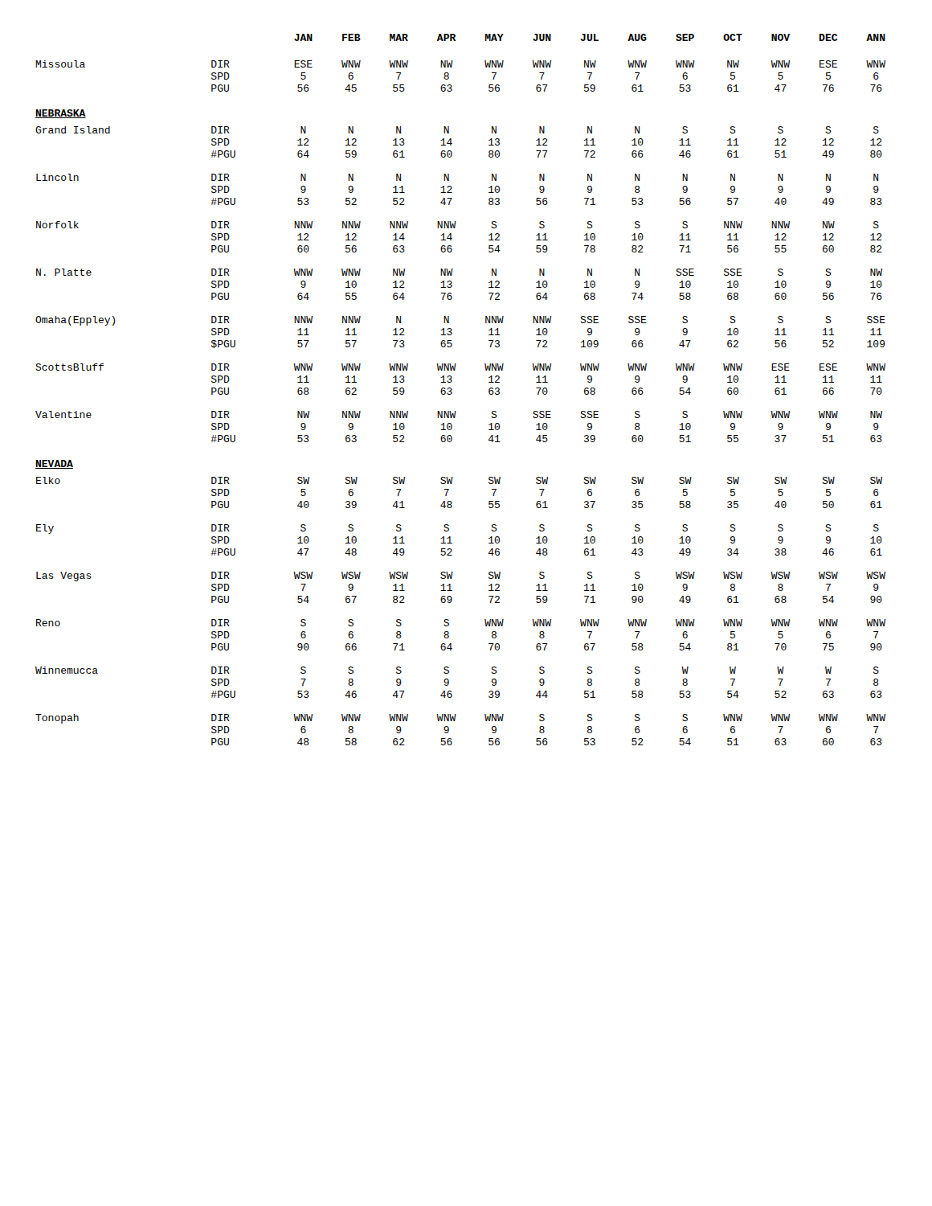| | | JAN | FEB | MAR | APR | MAY | JUN | JUL | AUG | SEP | OCT | NOV | DEC | ANN |
| --- | --- | --- | --- | --- | --- | --- | --- | --- | --- | --- | --- | --- | --- | --- |
| Missoula | DIR | ESE | WNW | WNW | NW | WNW | WNW | NW | WNW | WNW | NW | WNW | ESE | WNW |
| | SPD | 5 | 6 | 7 | 8 | 7 | 7 | 7 | 7 | 6 | 5 | 5 | 5 | 6 |
| | PGU | 56 | 45 | 55 | 63 | 56 | 67 | 59 | 61 | 53 | 61 | 47 | 76 | 76 |
| NEBRASKA |
| Grand Island | DIR | N | N | N | N | N | N | N | N | S | S | S | S | S |
| | SPD | 12 | 12 | 13 | 14 | 13 | 12 | 11 | 10 | 11 | 11 | 12 | 12 | 12 |
| | #PGU | 64 | 59 | 61 | 60 | 80 | 77 | 72 | 66 | 46 | 61 | 51 | 49 | 80 |
| Lincoln | DIR | N | N | N | N | N | N | N | N | N | N | N | N | N |
| | SPD | 9 | 9 | 11 | 12 | 10 | 9 | 9 | 8 | 9 | 9 | 9 | 9 | 9 |
| | #PGU | 53 | 52 | 52 | 47 | 83 | 56 | 71 | 53 | 56 | 57 | 40 | 49 | 83 |
| Norfolk | DIR | NNW | NNW | NNW | NNW | S | S | S | S | S | NNW | NNW | NW | S |
| | SPD | 12 | 12 | 14 | 14 | 12 | 11 | 10 | 10 | 11 | 11 | 12 | 12 | 12 |
| | PGU | 60 | 56 | 63 | 66 | 54 | 59 | 78 | 82 | 71 | 56 | 55 | 60 | 82 |
| N. Platte | DIR | WNW | WNW | NW | NW | N | N | N | N | SSE | SSE | S | S | NW |
| | SPD | 9 | 10 | 12 | 13 | 12 | 10 | 10 | 9 | 10 | 10 | 10 | 9 | 10 |
| | PGU | 64 | 55 | 64 | 76 | 72 | 64 | 68 | 74 | 58 | 68 | 60 | 56 | 76 |
| Omaha(Eppley) | DIR | NNW | NNW | N | N | NNW | NNW | SSE | SSE | S | S | S | S | SSE |
| | SPD | 11 | 11 | 12 | 13 | 11 | 10 | 9 | 9 | 9 | 10 | 11 | 11 | 11 |
| | $PGU | 57 | 57 | 73 | 65 | 73 | 72 | 109 | 66 | 47 | 62 | 56 | 52 | 109 |
| ScottsBluff | DIR | WNW | WNW | WNW | WNW | WNW | WNW | WNW | WNW | WNW | WNW | ESE | ESE | WNW |
| | SPD | 11 | 11 | 13 | 13 | 12 | 11 | 9 | 9 | 9 | 10 | 11 | 11 | 11 |
| | PGU | 68 | 62 | 59 | 63 | 63 | 70 | 68 | 66 | 54 | 60 | 61 | 66 | 70 |
| Valentine | DIR | NW | NNW | NNW | NNW | S | SSE | SSE | S | S | WNW | WNW | WNW | NW |
| | SPD | 9 | 9 | 10 | 10 | 10 | 10 | 9 | 8 | 10 | 9 | 9 | 9 | 9 |
| | #PGU | 53 | 63 | 52 | 60 | 41 | 45 | 39 | 60 | 51 | 55 | 37 | 51 | 63 |
| NEVADA |
| Elko | DIR | SW | SW | SW | SW | SW | SW | SW | SW | SW | SW | SW | SW | SW |
| | SPD | 5 | 6 | 7 | 7 | 7 | 7 | 6 | 6 | 5 | 5 | 5 | 5 | 6 |
| | PGU | 40 | 39 | 41 | 48 | 55 | 61 | 37 | 35 | 58 | 35 | 40 | 50 | 61 |
| Ely | DIR | S | S | S | S | S | S | S | S | S | S | S | S | S |
| | SPD | 10 | 10 | 11 | 11 | 10 | 10 | 10 | 10 | 10 | 9 | 9 | 9 | 10 |
| | #PGU | 47 | 48 | 49 | 52 | 46 | 48 | 61 | 43 | 49 | 34 | 38 | 46 | 61 |
| Las Vegas | DIR | WSW | WSW | WSW | SW | SW | S | S | S | WSW | WSW | WSW | WSW | WSW |
| | SPD | 7 | 9 | 11 | 11 | 12 | 11 | 11 | 10 | 9 | 8 | 8 | 7 | 9 |
| | PGU | 54 | 67 | 82 | 69 | 72 | 59 | 71 | 90 | 49 | 61 | 68 | 54 | 90 |
| Reno | DIR | S | S | S | S | WNW | WNW | WNW | WNW | WNW | WNW | WNW | WNW | WNW |
| | SPD | 6 | 6 | 8 | 8 | 8 | 8 | 7 | 7 | 6 | 5 | 5 | 6 | 7 |
| | PGU | 90 | 66 | 71 | 64 | 70 | 67 | 67 | 58 | 54 | 81 | 70 | 75 | 90 |
| Winnemucca | DIR | S | S | S | S | S | S | S | S | W | W | W | W | S |
| | SPD | 7 | 8 | 9 | 9 | 9 | 9 | 8 | 8 | 8 | 7 | 7 | 7 | 8 |
| | #PGU | 53 | 46 | 47 | 46 | 39 | 44 | 51 | 58 | 53 | 54 | 52 | 63 | 63 |
| Tonopah | DIR | WNW | WNW | WNW | WNW | WNW | S | S | S | S | WNW | WNW | WNW | WNW |
| | SPD | 6 | 8 | 9 | 9 | 9 | 8 | 8 | 6 | 6 | 6 | 7 | 6 | 7 |
| | PGU | 48 | 58 | 62 | 56 | 56 | 56 | 53 | 52 | 54 | 51 | 63 | 60 | 63 |